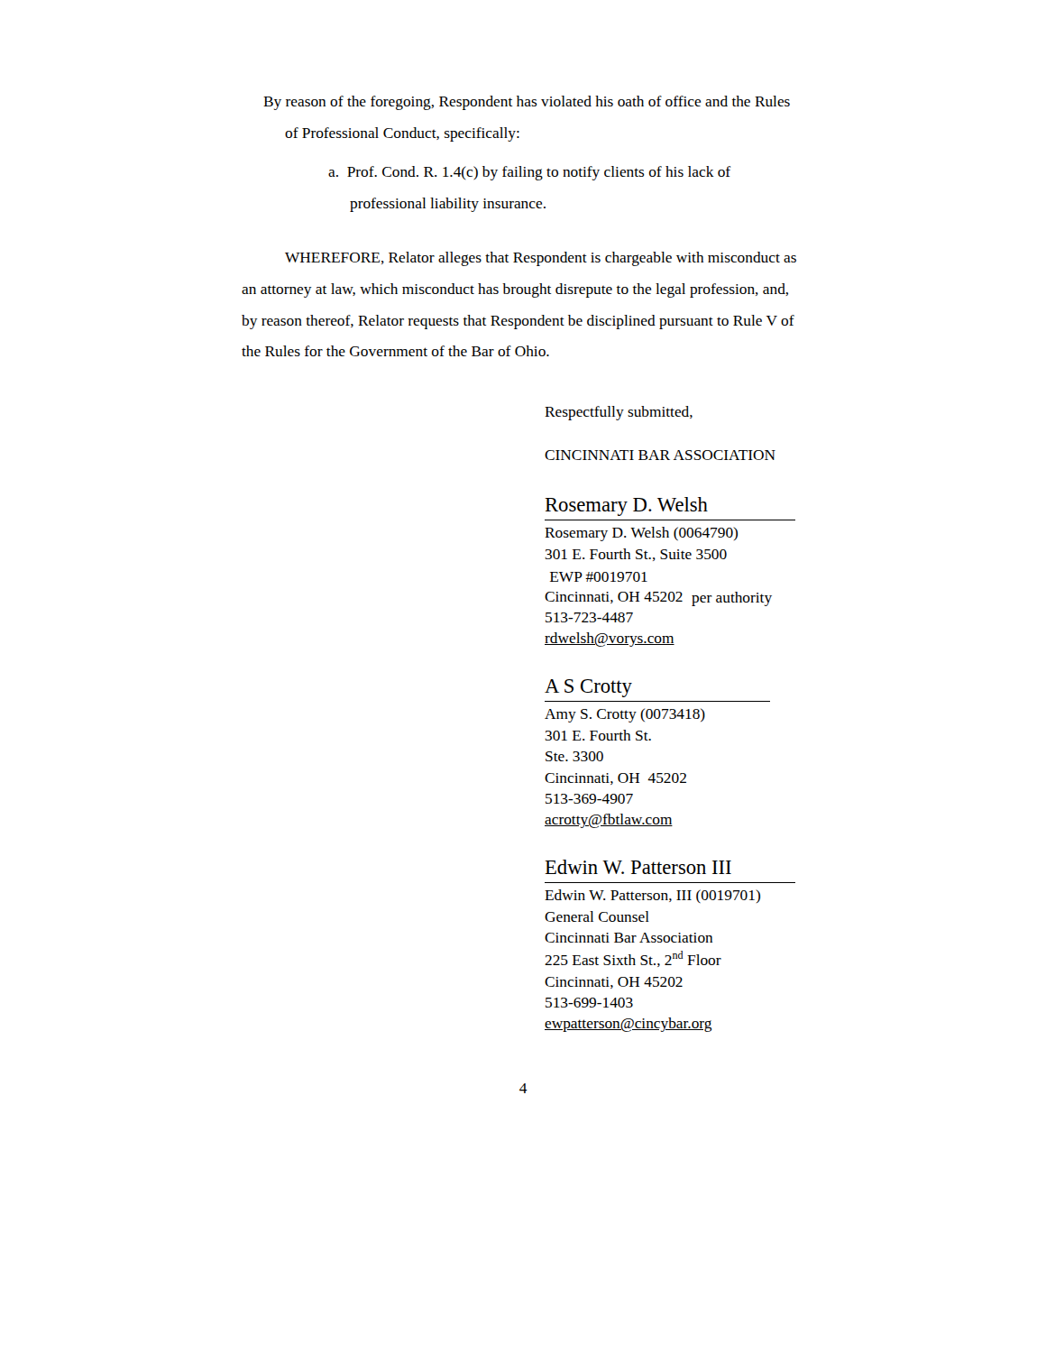By reason of the foregoing, Respondent has violated his oath of office and the Rules of Professional Conduct, specifically:
a. Prof. Cond. R. 1.4(c) by failing to notify clients of his lack of professional liability insurance.
WHEREFORE, Relator alleges that Respondent is chargeable with misconduct as an attorney at law, which misconduct has brought disrepute to the legal profession, and, by reason thereof, Relator requests that Respondent be disciplined pursuant to Rule V of the Rules for the Government of the Bar of Ohio.
Respectfully submitted,
CINCINNATI BAR ASSOCIATION
Rosemary D. Welsh
Rosemary D. Welsh (0064790) 301 E. Fourth St., Suite 3500 EWP #0019701 Cincinnati, OH 45202 per authority 513-723-4487 rdwelsh@vorys.com
A S Crotty
Amy S. Crotty (0073418) 301 E. Fourth St. Ste. 3300 Cincinnati, OH 45202 513-369-4907 acrotty@fbtlaw.com
Edwin W. Patterson III
Edwin W. Patterson, III (0019701) General Counsel Cincinnati Bar Association 225 East Sixth St., 2nd Floor Cincinnati, OH 45202 513-699-1403 ewpatterson@cincybar.org
4